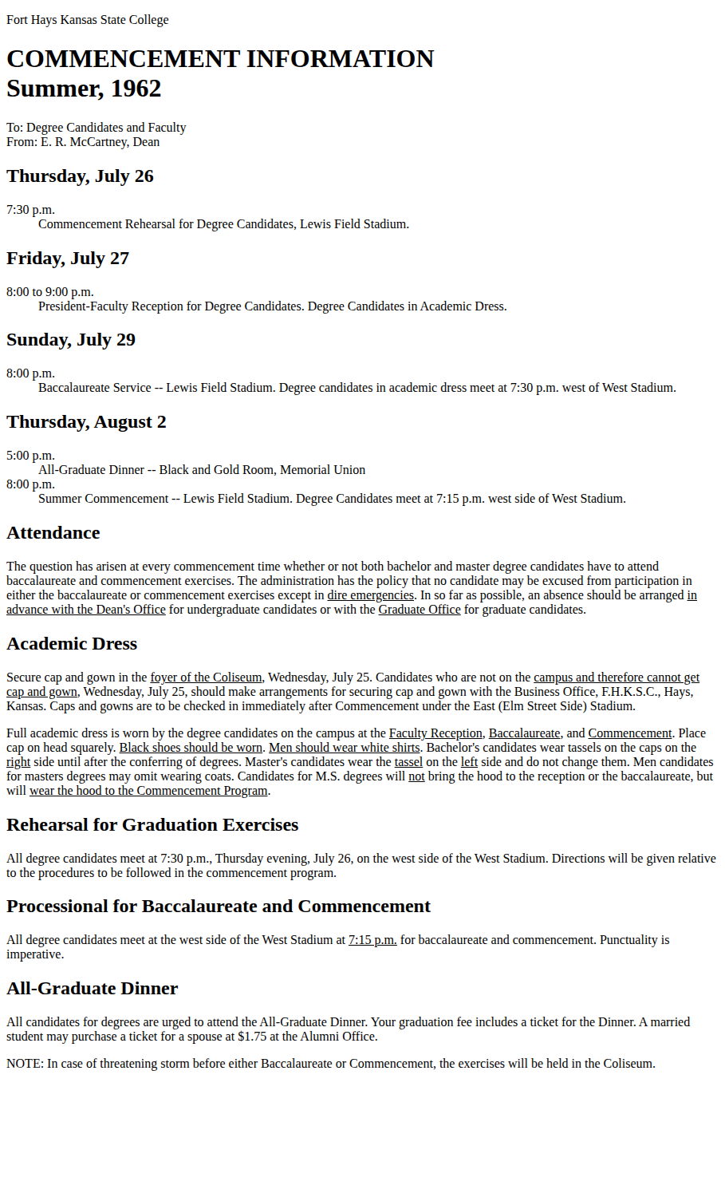Fort Hays Kansas State College
COMMENCEMENT INFORMATION
Summer, 1962
To: Degree Candidates and Faculty
From: E. R. McCartney, Dean
Thursday, July 26
7:30 p.m.
Commencement Rehearsal for Degree Candidates, Lewis Field Stadium.
Friday, July 27
8:00 to 9:00 p.m.
President-Faculty Reception for Degree Candidates. Degree Candidates in Academic Dress.
Sunday, July 29
8:00 p.m.
Baccalaureate Service -- Lewis Field Stadium. Degree candidates in academic dress meet at 7:30 p.m. west of West Stadium.
Thursday, August 2
5:00 p.m.
All-Graduate Dinner -- Black and Gold Room, Memorial Union
8:00 p.m.
Summer Commencement -- Lewis Field Stadium. Degree Candidates meet at 7:15 p.m. west side of West Stadium.
Attendance
The question has arisen at every commencement time whether or not both bachelor and master degree candidates have to attend baccalaureate and commencement exercises. The administration has the policy that no candidate may be excused from participation in either the baccalaureate or commencement exercises except in dire emergencies. In so far as possible, an absence should be arranged in advance with the Dean's Office for undergraduate candidates or with the Graduate Office for graduate candidates.
Academic Dress
Secure cap and gown in the foyer of the Coliseum, Wednesday, July 25. Candidates who are not on the campus and therefore cannot get cap and gown, Wednesday, July 25, should make arrangements for securing cap and gown with the Business Office, F.H.K.S.C., Hays, Kansas. Caps and gowns are to be checked in immediately after Commencement under the East (Elm Street Side) Stadium.
Full academic dress is worn by the degree candidates on the campus at the Faculty Reception, Baccalaureate, and Commencement. Place cap on head squarely. Black shoes should be worn. Men should wear white shirts. Bachelor's candidates wear tassels on the caps on the right side until after the conferring of degrees. Master's candidates wear the tassel on the left side and do not change them. Men candidates for masters degrees may omit wearing coats. Candidates for M.S. degrees will not bring the hood to the reception or the baccalaureate, but will wear the hood to the Commencement Program.
Rehearsal for Graduation Exercises
All degree candidates meet at 7:30 p.m., Thursday evening, July 26, on the west side of the West Stadium. Directions will be given relative to the procedures to be followed in the commencement program.
Processional for Baccalaureate and Commencement
All degree candidates meet at the west side of the West Stadium at 7:15 p.m. for baccalaureate and commencement. Punctuality is imperative.
All-Graduate Dinner
All candidates for degrees are urged to attend the All-Graduate Dinner. Your graduation fee includes a ticket for the Dinner. A married student may purchase a ticket for a spouse at $1.75 at the Alumni Office.
NOTE: In case of threatening storm before either Baccalaureate or Commencement, the exercises will be held in the Coliseum.